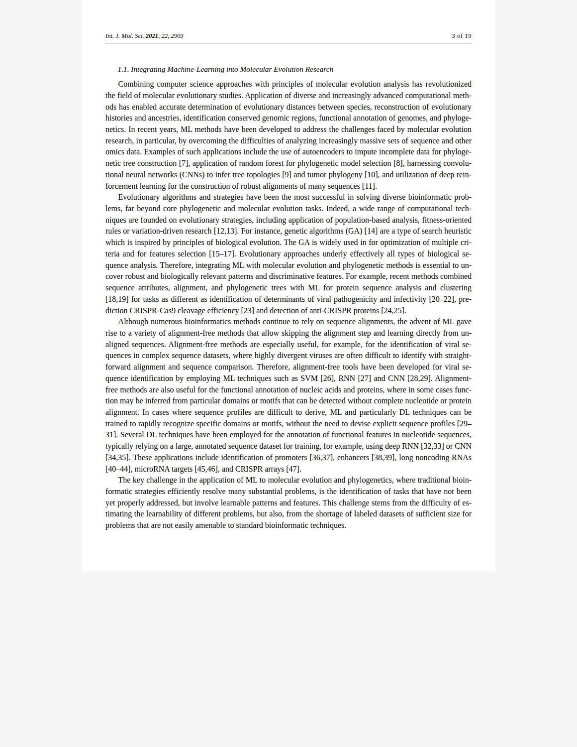Int. J. Mol. Sci. 2021, 22, 2903 3 of 19
1.1. Integrating Machine-Learning into Molecular Evolution Research
Combining computer science approaches with principles of molecular evolution analysis has revolutionized the field of molecular evolutionary studies. Application of diverse and increasingly advanced computational methods has enabled accurate determination of evolutionary distances between species, reconstruction of evolutionary histories and ancestries, identification conserved genomic regions, functional annotation of genomes, and phylogenetics. In recent years, ML methods have been developed to address the challenges faced by molecular evolution research, in particular, by overcoming the difficulties of analyzing increasingly massive sets of sequence and other omics data. Examples of such applications include the use of autoencoders to impute incomplete data for phylogenetic tree construction [7], application of random forest for phylogenetic model selection [8], harnessing convolutional neural networks (CNNs) to infer tree topologies [9] and tumor phylogeny [10], and utilization of deep reinforcement learning for the construction of robust alignments of many sequences [11].
Evolutionary algorithms and strategies have been the most successful in solving diverse bioinformatic problems, far beyond core phylogenetic and molecular evolution tasks. Indeed, a wide range of computational techniques are founded on evolutionary strategies, including application of population-based analysis, fitness-oriented rules or variation-driven research [12,13]. For instance, genetic algorithms (GA) [14] are a type of search heuristic which is inspired by principles of biological evolution. The GA is widely used in for optimization of multiple criteria and for features selection [15–17]. Evolutionary approaches underly effectively all types of biological sequence analysis. Therefore, integrating ML with molecular evolution and phylogenetic methods is essential to uncover robust and biologically relevant patterns and discriminative features. For example, recent methods combined sequence attributes, alignment, and phylogenetic trees with ML for protein sequence analysis and clustering [18,19] for tasks as different as identification of determinants of viral pathogenicity and infectivity [20–22], prediction CRISPR-Cas9 cleavage efficiency [23] and detection of anti-CRISPR proteins [24,25].
Although numerous bioinformatics methods continue to rely on sequence alignments, the advent of ML gave rise to a variety of alignment-free methods that allow skipping the alignment step and learning directly from unaligned sequences. Alignment-free methods are especially useful, for example, for the identification of viral sequences in complex sequence datasets, where highly divergent viruses are often difficult to identify with straightforward alignment and sequence comparison. Therefore, alignment-free tools have been developed for viral sequence identification by employing ML techniques such as SVM [26], RNN [27] and CNN [28,29]. Alignment-free methods are also useful for the functional annotation of nucleic acids and proteins, where in some cases function may be inferred from particular domains or motifs that can be detected without complete nucleotide or protein alignment. In cases where sequence profiles are difficult to derive, ML and particularly DL techniques can be trained to rapidly recognize specific domains or motifs, without the need to devise explicit sequence profiles [29–31]. Several DL techniques have been employed for the annotation of functional features in nucleotide sequences, typically relying on a large, annotated sequence dataset for training, for example, using deep RNN [32,33] or CNN [34,35]. These applications include identification of promoters [36,37], enhancers [38,39], long noncoding RNAs [40–44], microRNA targets [45,46], and CRISPR arrays [47].
The key challenge in the application of ML to molecular evolution and phylogenetics, where traditional bioinformatic strategies efficiently resolve many substantial problems, is the identification of tasks that have not been yet properly addressed, but involve learnable patterns and features. This challenge stems from the difficulty of estimating the learnability of different problems, but also, from the shortage of labeled datasets of sufficient size for problems that are not easily amenable to standard bioinformatic techniques.